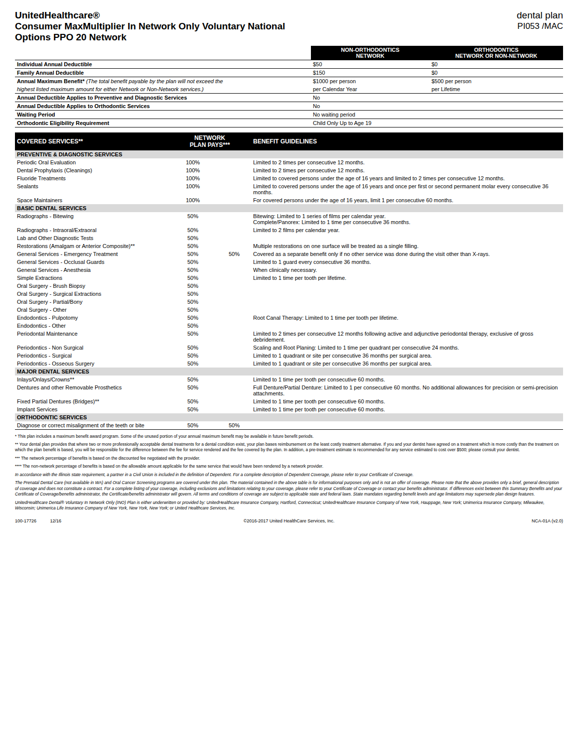UnitedHealthcare®
Consumer MaxMultiplier In Network Only Voluntary National
Options PPO 20 Network
dental plan
PI053 /MAC
| | NON-ORTHODONTICS NETWORK | ORTHODONTICS NETWORK OR NON-NETWORK |
| Individual Annual Deductible | $50 | $0 |
| Family Annual Deductible | $150 | $0 |
| Annual Maximum Benefit* (The total benefit payable by the plan will not exceed the | $1000 per person | $500 per person |
| highest listed maximum amount for either Network or Non-Network services.) | per Calendar Year | per Lifetime |
| Annual Deductible Applies to Preventive and Diagnostic Services | No |
| Annual Deductible Applies to Orthodontic Services | No |
| Waiting Period | No waiting period |
| Orthodontic Eligibility Requirement | Child Only Up to Age 19 |
| COVERED SERVICES** | NETWORK PLAN PAYS*** | BENEFIT GUIDELINES |
| --- | --- | --- |
| PREVENTIVE & DIAGNOSTIC SERVICES |
| Periodic Oral Evaluation | 100% | | Limited to 2 times per consecutive 12 months. |
| Dental Prophylaxis (Cleanings) | 100% | | Limited to 2 times per consecutive 12 months. |
| Fluoride Treatments | 100% | | Limited to covered persons under the age of 16 years and limited to 2 times per consecutive 12 months. |
| Sealants | 100% | | Limited to covered persons under the age of 16 years and once per first or second permanent molar every consecutive 36 months. |
| Space Maintainers | 100% | | For covered persons under the age of 16 years, limit 1 per consecutive 60 months. |
| BASIC DENTAL SERVICES |
| Radiographs - Bitewing | 50% | | Bitewing: Limited to 1 series of films per calendar year. Complete/Panorex: Limited to 1 time per consecutive 36 months. |
| Radiographs - Intraoral/Extraoral | 50% | | Limited to 2 films per calendar year. |
| Lab and Other Diagnostic Tests | 50% | | |
| Restorations (Amalgam or Anterior Composite)** | 50% | | Multiple restorations on one surface will be treated as a single filling. |
| General Services - Emergency Treatment | 50% | 50% | Covered as a separate benefit only if no other service was done during the visit other than X-rays. |
| General Services - Occlusal Guards | 50% | | Limited to 1 guard every consecutive 36 months. |
| General Services - Anesthesia | 50% | | When clinically necessary. |
| Simple Extractions | 50% | | Limited to 1 time per tooth per lifetime. |
| Oral Surgery - Brush Biopsy | 50% | | |
| Oral Surgery - Surgical Extractions | 50% | | |
| Oral Surgery - Partial/Bony | 50% | | |
| Oral Surgery - Other | 50% | | |
| Endodontics - Pulpotomy | 50% | | Root Canal Therapy: Limited to 1 time per tooth per lifetime. |
| Endodontics - Other | 50% | | |
| Periodontal Maintenance | 50% | | Limited to 2 times per consecutive 12 months following active and adjunctive periodontal therapy, exclusive of gross debridement. |
| Periodontics - Non Surgical | 50% | | Scaling and Root Planing: Limited to 1 time per quadrant per consecutive 24 months. |
| Periodontics - Surgical | 50% | | Limited to 1 quadrant or site per consecutive 36 months per surgical area. |
| Periodontics - Osseous Surgery | 50% | | Limited to 1 quadrant or site per consecutive 36 months per surgical area. |
| MAJOR DENTAL SERVICES |
| Inlays/Onlays/Crowns** | 50% | | Limited to 1 time per tooth per consecutive 60 months. |
| Dentures and other Removable Prosthetics | 50% | | Full Denture/Partial Denture: Limited to 1 per consecutive 60 months. No additional allowances for precision or semi-precision attachments. |
| Fixed Partial Dentures (Bridges)** | 50% | | Limited to 1 time per tooth per consecutive 60 months. |
| Implant Services | 50% | | Limited to 1 time per tooth per consecutive 60 months. |
| ORTHODONTIC SERVICES |
| Diagnose or correct misalignment of the teeth or bite | 50% | 50% | |
* This plan includes a maximum benefit award program. Some of the unused portion of your annual maximum benefit may be available in future benefit periods.
** Your dental plan provides that where two or more professionally acceptable dental treatments for a dental condition exist, your plan bases reimbursement on the least costly treatment alternative. If you and your dentist have agreed on a treatment which is more costly than the treatment on which the plan benefit is based, you will be responsible for the difference between the fee for service rendered and the fee covered by the plan. In addition, a pre-treatment estimate is recommended for any service estimated to cost over $500; please consult your dentist.
*** The network percentage of benefits is based on the discounted fee negotiated with the provider.
**** The non-network percentage of benefits is based on the allowable amount applicable for the same service that would have been rendered by a network provider.
In accordance with the Illinois state requirement, a partner in a Civil Union is included in the definition of Dependent. For a complete description of Dependent Coverage, please refer to your Certificate of Coverage.
The Prenatal Dental Care (not available in WA) and Oral Cancer Screening programs are covered under this plan. The material contained in the above table is for informational purposes only and is not an offer of coverage. Please note that the above provides only a brief, general description of coverage and does not constitute a contract. For a complete listing of your coverage, including exclusions and limitations relating to your coverage, please refer to your Certificate of Coverage or contact your benefits administrator. If differences exist between this Summary Benefits and your Certificate of Coverage/benefits administrator, the Certificate/benefits administrator will govern. All terms and conditions of coverage are subject to applicable state and federal laws. State mandates regarding benefit levels and age limitations may supersede plan design features.
UnitedHealthcare Dental® Voluntary In Network Only (INO) Plan is either underwritten or provided by: UnitedHealthcare Insurance Company, Hartford, Connecticut; UnitedHealthcare Insurance Company of New York, Hauppage, New York; Unimerica Insurance Company, Milwaukee, Wisconsin; Unimerica Life Insurance Company of New York, New York, New York; or United Healthcare Services, Inc.
100-17726 12/16
©2016-2017 United HealthCare Services, Inc.
NCA-01A (v2.0)